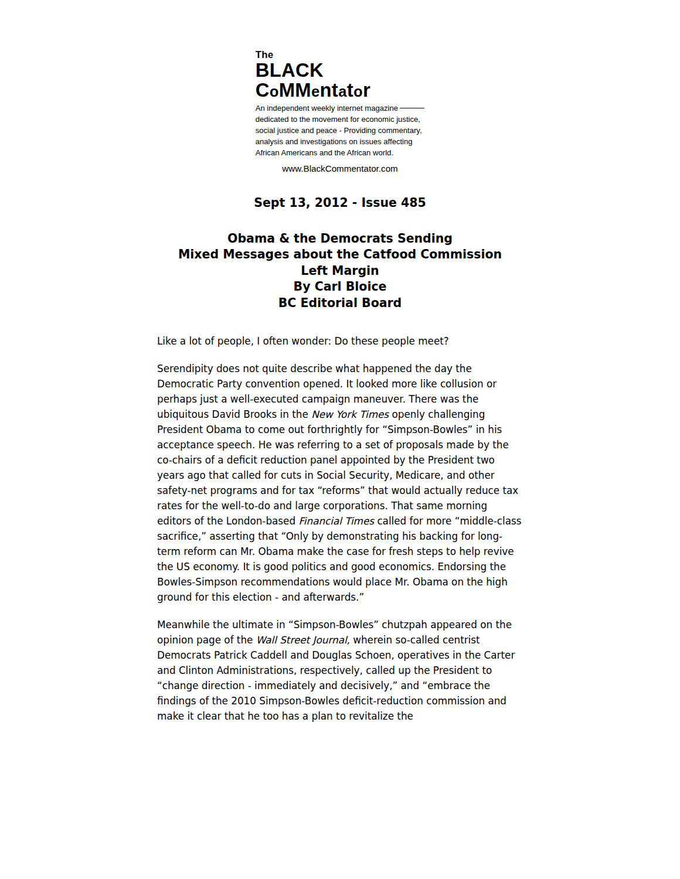The
BLACK
Co MMentator
An independent weekly internet magazine
dedicated to the movement for economic justice,
social justice and peace - Providing commentary,
analysis and investigations on issues affecting
African Americans and the African world.
www.BlackCommentator.com
Sept 13, 2012 - Issue 485
Obama & the Democrats Sending
Mixed Messages about the Catfood Commission Left Margin By Carl Bloice BC Editorial Board
Like a lot of people, I often wonder: Do these people meet?
Serendipity does not quite describe what happened the day the Democratic Party convention opened. It looked more like collusion or perhaps just a well-executed campaign maneuver. There was the ubiquitous David Brooks in the New York Times openly challenging President Obama to come out forthrightly for “Simpson-Bowles” in his acceptance speech. He was referring to a set of proposals made by the co-chairs of a deficit reduction panel appointed by the President two years ago that called for cuts in Social Security, Medicare, and other safety-net programs and for tax “reforms” that would actually reduce tax rates for the well-to-do and large corporations. That same morning editors of the London-based Financial Times called for more “middle-class sacrifice,” asserting that “Only by demonstrating his backing for long-term reform can Mr. Obama make the case for fresh steps to help revive the US economy. It is good politics and good economics. Endorsing the Bowles-Simpson recommendations would place Mr. Obama on the high ground for this election - and afterwards.”
Meanwhile the ultimate in “Simpson-Bowles” chutzpah appeared on the opinion page of the Wall Street Journal, wherein so-called centrist Democrats Patrick Caddell and Douglas Schoen, operatives in the Carter and Clinton Administrations, respectively, called up the President to “change direction - immediately and decisively,” and “embrace the findings of the 2010 Simpson-Bowles deficit-reduction commission and make it clear that he too has a plan to revitalize the